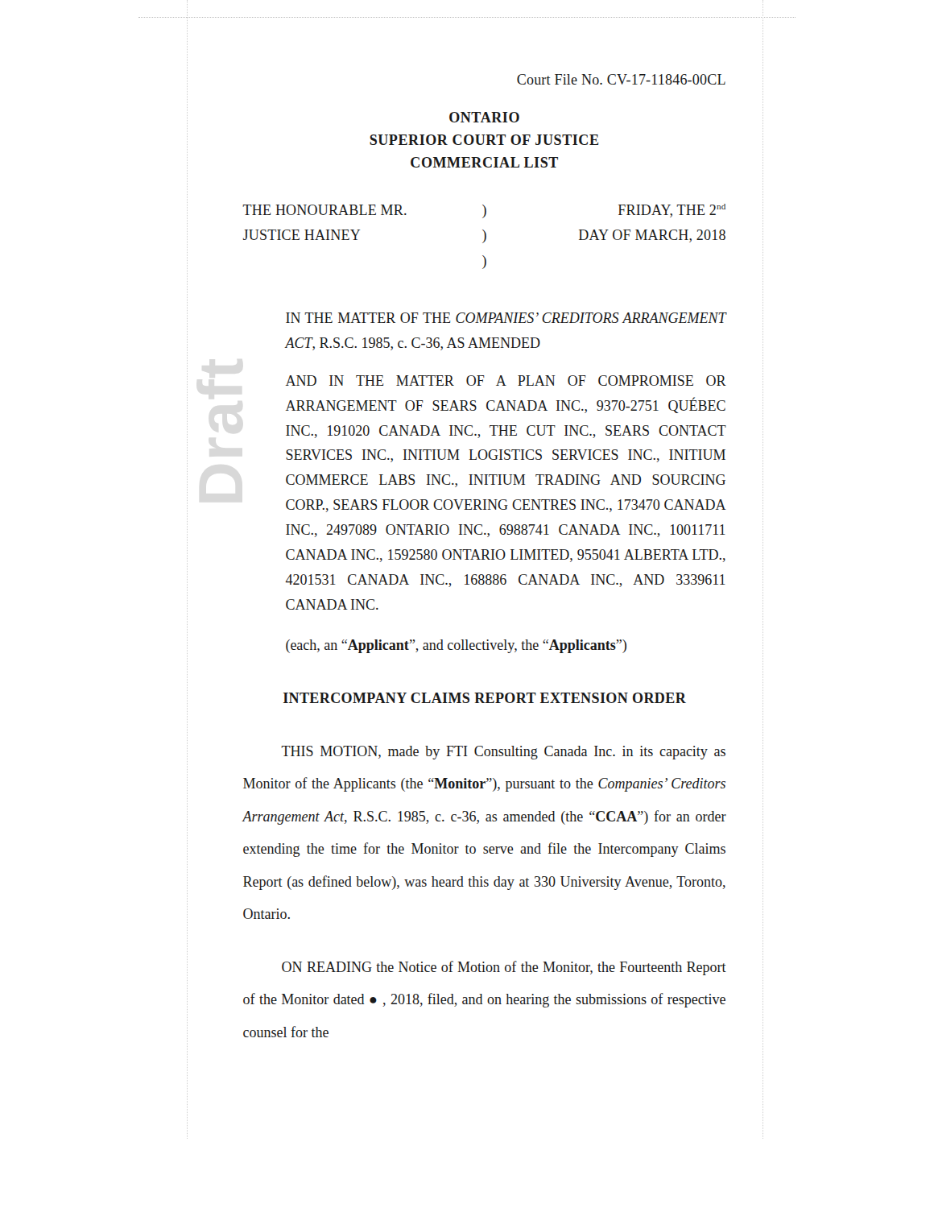Draft
Court File No. CV-17-11846-00CL
ONTARIO
SUPERIOR COURT OF JUSTICE
COMMERCIAL LIST
| THE HONOURABLE MR. JUSTICE HAINEY | ) ) ) | FRIDAY, THE 2 nd DAY OF MARCH, 2018 |
IN THE MATTER OF THE COMPANIES’ CREDITORS ARRANGEMENT ACT, R.S.C. 1985, c. C-36, AS AMENDED
AND IN THE MATTER OF A PLAN OF COMPROMISE OR ARRANGEMENT OF SEARS CANADA INC., 9370-2751 QUÉBEC INC., 191020 CANADA INC., THE CUT INC., SEARS CONTACT SERVICES INC., INITIUM LOGISTICS SERVICES INC., INITIUM COMMERCE LABS INC., INITIUM TRADING AND SOURCING CORP., SEARS FLOOR COVERING CENTRES INC., 173470 CANADA INC., 2497089 ONTARIO INC., 6988741 CANADA INC., 10011711 CANADA INC., 1592580 ONTARIO LIMITED, 955041 ALBERTA LTD., 4201531 CANADA INC., 168886 CANADA INC., AND 3339611 CANADA INC.
(each, an “Applicant”, and collectively, the “Applicants”)
INTERCOMPANY CLAIMS REPORT EXTENSION ORDER
THIS MOTION, made by FTI Consulting Canada Inc. in its capacity as Monitor of the Applicants (the “Monitor”), pursuant to the Companies’ Creditors Arrangement Act, R.S.C. 1985, c. c-36, as amended (the “CCAA”) for an order extending the time for the Monitor to serve and file the Intercompany Claims Report (as defined below), was heard this day at 330 University Avenue, Toronto, Ontario.
ON READING the Notice of Motion of the Monitor, the Fourteenth Report of the Monitor dated ● , 2018, filed, and on hearing the submissions of respective counsel for the